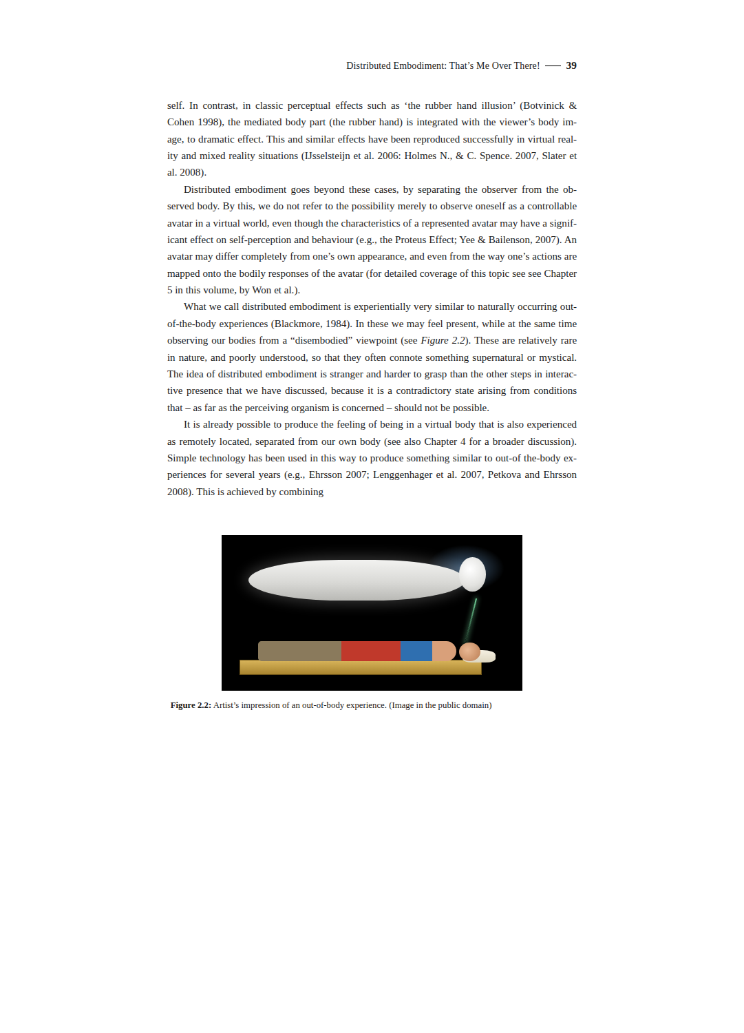Distributed Embodiment: That’s Me Over There! 39
self. In contrast, in classic perceptual effects such as ‘the rubber hand illusion’ (Botvinick & Cohen 1998), the mediated body part (the rubber hand) is integrated with the viewer’s body image, to dramatic effect. This and similar effects have been reproduced successfully in virtual reality and mixed reality situations (IJsselsteijn et al. 2006: Holmes N., & C. Spence. 2007, Slater et al. 2008).
Distributed embodiment goes beyond these cases, by separating the observer from the observed body. By this, we do not refer to the possibility merely to observe oneself as a controllable avatar in a virtual world, even though the characteristics of a represented avatar may have a significant effect on self-perception and behaviour (e.g., the Proteus Effect; Yee & Bailenson, 2007). An avatar may differ completely from one’s own appearance, and even from the way one’s actions are mapped onto the bodily responses of the avatar (for detailed coverage of this topic see see Chapter 5 in this volume, by Won et al.).
What we call distributed embodiment is experientially very similar to naturally occurring out-of-the-body experiences (Blackmore, 1984). In these we may feel present, while at the same time observing our bodies from a “disembodied” viewpoint (see Figure 2.2). These are relatively rare in nature, and poorly understood, so that they often connote something supernatural or mystical. The idea of distributed embodiment is stranger and harder to grasp than the other steps in interactive presence that we have discussed, because it is a contradictory state arising from conditions that – as far as the perceiving organism is concerned – should not be possible.
It is already possible to produce the feeling of being in a virtual body that is also experienced as remotely located, separated from our own body (see also Chapter 4 for a broader discussion). Simple technology has been used in this way to produce something similar to out-of the-body experiences for several years (e.g., Ehrsson 2007; Lenggenhager et al. 2007, Petkova and Ehrsson 2008). This is achieved by combining
Figure 2.2: Artist’s impression of an out-of-body experience. (Image in the public domain)